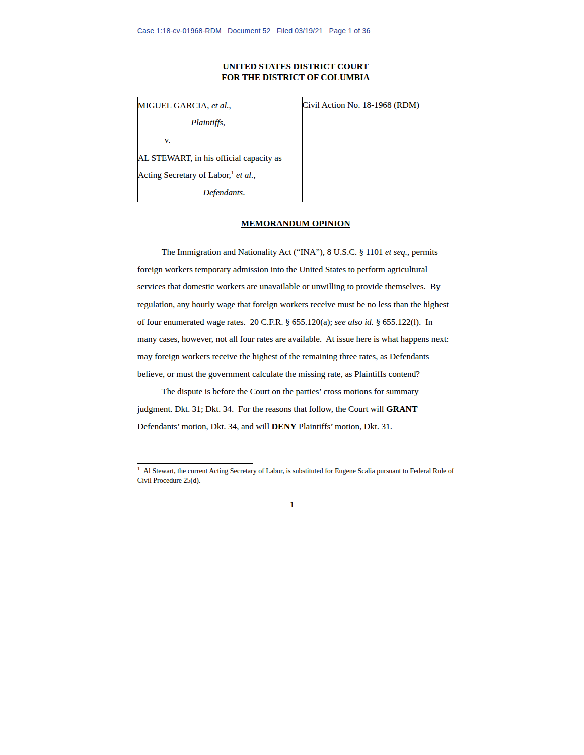Case 1:18-cv-01968-RDM Document 52 Filed 03/19/21 Page 1 of 36
UNITED STATES DISTRICT COURT
FOR THE DISTRICT OF COLUMBIA
| MIGUEL GARCIA, et al. , Plaintiffs , v. AL STEWART, in his official capacity as Acting Secretary of Labor, 1 et al. , Defendants . | Civil Action No. 18-1968 (RDM) |
MEMORANDUM OPINION
The Immigration and Nationality Act (“INA”), 8 U.S.C. § 1101 et seq., permits foreign workers temporary admission into the United States to perform agricultural services that domestic workers are unavailable or unwilling to provide themselves. By regulation, any hourly wage that foreign workers receive must be no less than the highest of four enumerated wage rates. 20 C.F.R. § 655.120(a); see also id. § 655.122(l). In many cases, however, not all four rates are available. At issue here is what happens next: may foreign workers receive the highest of the remaining three rates, as Defendants believe, or must the government calculate the missing rate, as Plaintiffs contend?
The dispute is before the Court on the parties’ cross motions for summary judgment. Dkt. 31; Dkt. 34. For the reasons that follow, the Court will GRANT Defendants’ motion, Dkt. 34, and will DENY Plaintiffs’ motion, Dkt. 31.
1 Al Stewart, the current Acting Secretary of Labor, is substituted for Eugene Scalia pursuant to Federal Rule of Civil Procedure 25(d).
1